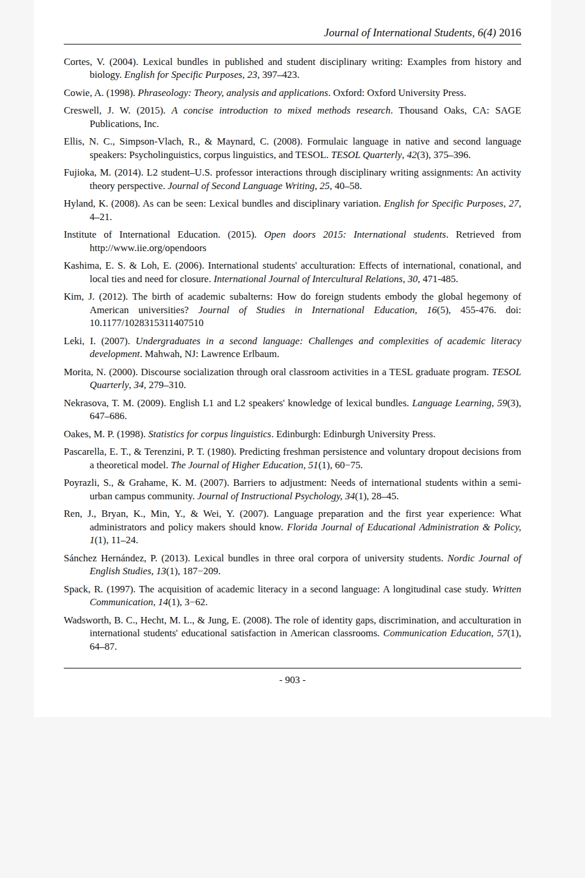Journal of International Students, 6(4) 2016
Cortes, V. (2004). Lexical bundles in published and student disciplinary writing: Examples from history and biology. English for Specific Purposes, 23, 397–423.
Cowie, A. (1998). Phraseology: Theory, analysis and applications. Oxford: Oxford University Press.
Creswell, J. W. (2015). A concise introduction to mixed methods research. Thousand Oaks, CA: SAGE Publications, Inc.
Ellis, N. C., Simpson-Vlach, R., & Maynard, C. (2008). Formulaic language in native and second language speakers: Psycholinguistics, corpus linguistics, and TESOL. TESOL Quarterly, 42(3), 375–396.
Fujioka, M. (2014). L2 student–U.S. professor interactions through disciplinary writing assignments: An activity theory perspective. Journal of Second Language Writing, 25, 40–58.
Hyland, K. (2008). As can be seen: Lexical bundles and disciplinary variation. English for Specific Purposes, 27, 4–21.
Institute of International Education. (2015). Open doors 2015: International students. Retrieved from http://www.iie.org/opendoors
Kashima, E. S. & Loh, E. (2006). International students' acculturation: Effects of international, conational, and local ties and need for closure. International Journal of Intercultural Relations, 30, 471-485.
Kim, J. (2012). The birth of academic subalterns: How do foreign students embody the global hegemony of American universities? Journal of Studies in International Education, 16(5), 455-476. doi: 10.1177/1028315311407510
Leki, I. (2007). Undergraduates in a second language: Challenges and complexities of academic literacy development. Mahwah, NJ: Lawrence Erlbaum.
Morita, N. (2000). Discourse socialization through oral classroom activities in a TESL graduate program. TESOL Quarterly, 34, 279–310.
Nekrasova, T. M. (2009). English L1 and L2 speakers' knowledge of lexical bundles. Language Learning, 59(3), 647–686.
Oakes, M. P. (1998). Statistics for corpus linguistics. Edinburgh: Edinburgh University Press.
Pascarella, E. T., & Terenzini, P. T. (1980). Predicting freshman persistence and voluntary dropout decisions from a theoretical model. The Journal of Higher Education, 51(1), 60−75.
Poyrazli, S., & Grahame, K. M. (2007). Barriers to adjustment: Needs of international students within a semi-urban campus community. Journal of Instructional Psychology, 34(1), 28–45.
Ren, J., Bryan, K., Min, Y., & Wei, Y. (2007). Language preparation and the first year experience: What administrators and policy makers should know. Florida Journal of Educational Administration & Policy, 1(1), 11–24.
Sánchez Hernández, P. (2013). Lexical bundles in three oral corpora of university students. Nordic Journal of English Studies, 13(1), 187−209.
Spack, R. (1997). The acquisition of academic literacy in a second language: A longitudinal case study. Written Communication, 14(1), 3−62.
Wadsworth, B. C., Hecht, M. L., & Jung, E. (2008). The role of identity gaps, discrimination, and acculturation in international students' educational satisfaction in American classrooms. Communication Education, 57(1), 64–87.
- 903 -